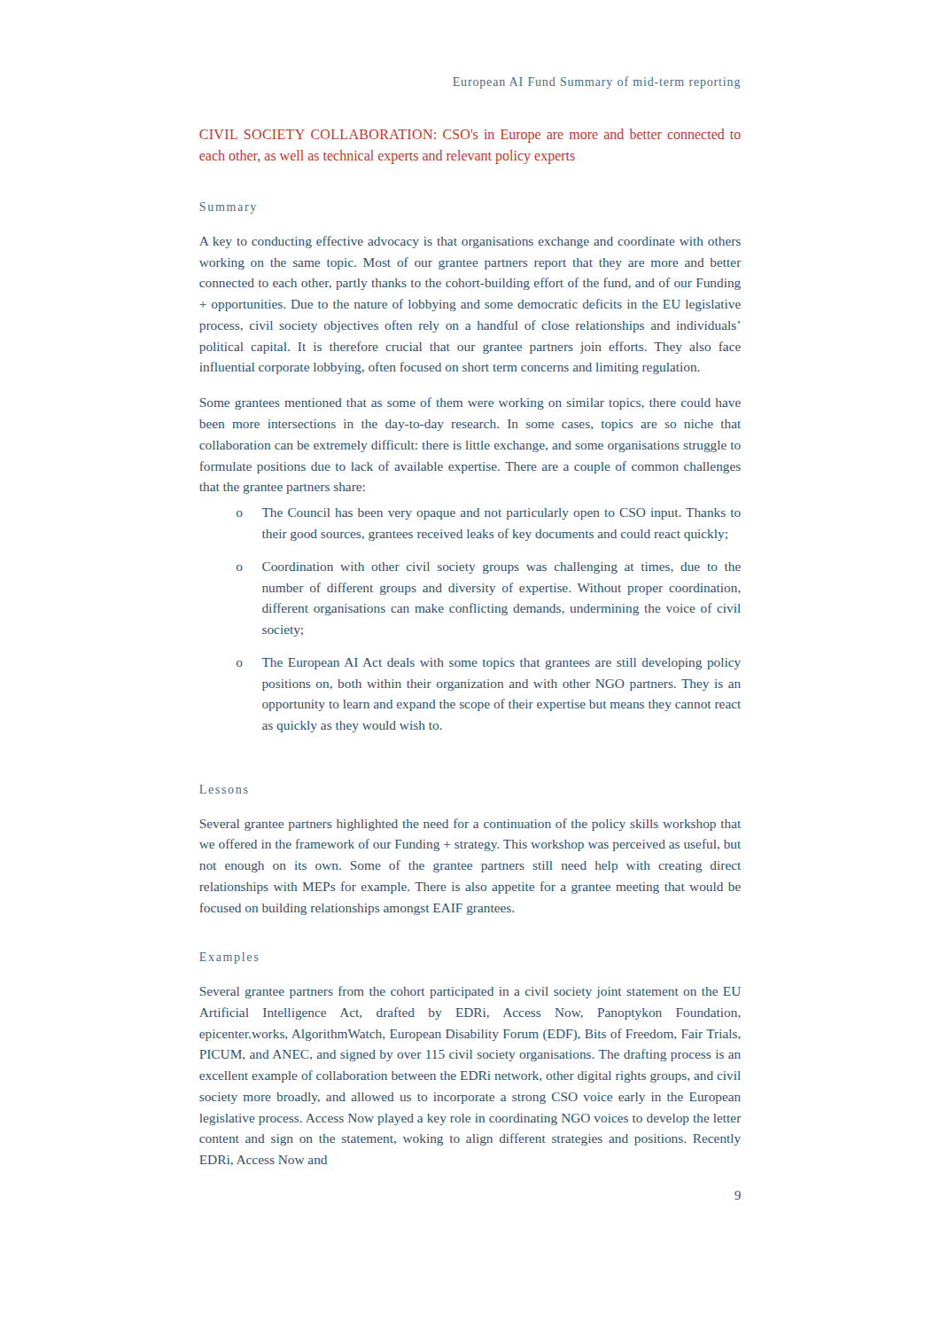European AI Fund Summary of mid-term reporting
CIVIL SOCIETY COLLABORATION: CSO's in Europe are more and better connected to each other, as well as technical experts and relevant policy experts
Summary
A key to conducting effective advocacy is that organisations exchange and coordinate with others working on the same topic. Most of our grantee partners report that they are more and better connected to each other, partly thanks to the cohort-building effort of the fund, and of our Funding + opportunities. Due to the nature of lobbying and some democratic deficits in the EU legislative process, civil society objectives often rely on a handful of close relationships and individuals’ political capital. It is therefore crucial that our grantee partners join efforts. They also face influential corporate lobbying, often focused on short term concerns and limiting regulation.
Some grantees mentioned that as some of them were working on similar topics, there could have been more intersections in the day-to-day research. In some cases, topics are so niche that collaboration can be extremely difficult: there is little exchange, and some organisations struggle to formulate positions due to lack of available expertise. There are a couple of common challenges that the grantee partners share:
The Council has been very opaque and not particularly open to CSO input. Thanks to their good sources, grantees received leaks of key documents and could react quickly;
Coordination with other civil society groups was challenging at times, due to the number of different groups and diversity of expertise. Without proper coordination, different organisations can make conflicting demands, undermining the voice of civil society;
The European AI Act deals with some topics that grantees are still developing policy positions on, both within their organization and with other NGO partners. They is an opportunity to learn and expand the scope of their expertise but means they cannot react as quickly as they would wish to.
Lessons
Several grantee partners highlighted the need for a continuation of the policy skills workshop that we offered in the framework of our Funding + strategy. This workshop was perceived as useful, but not enough on its own. Some of the grantee partners still need help with creating direct relationships with MEPs for example. There is also appetite for a grantee meeting that would be focused on building relationships amongst EAIF grantees.
Examples
Several grantee partners from the cohort participated in a civil society joint statement on the EU Artificial Intelligence Act, drafted by EDRi, Access Now, Panoptykon Foundation, epicenter.works, AlgorithmWatch, European Disability Forum (EDF), Bits of Freedom, Fair Trials, PICUM, and ANEC, and signed by over 115 civil society organisations. The drafting process is an excellent example of collaboration between the EDRi network, other digital rights groups, and civil society more broadly, and allowed us to incorporate a strong CSO voice early in the European legislative process. Access Now played a key role in coordinating NGO voices to develop the letter content and sign on the statement, woking to align different strategies and positions. Recently EDRi, Access Now and
9